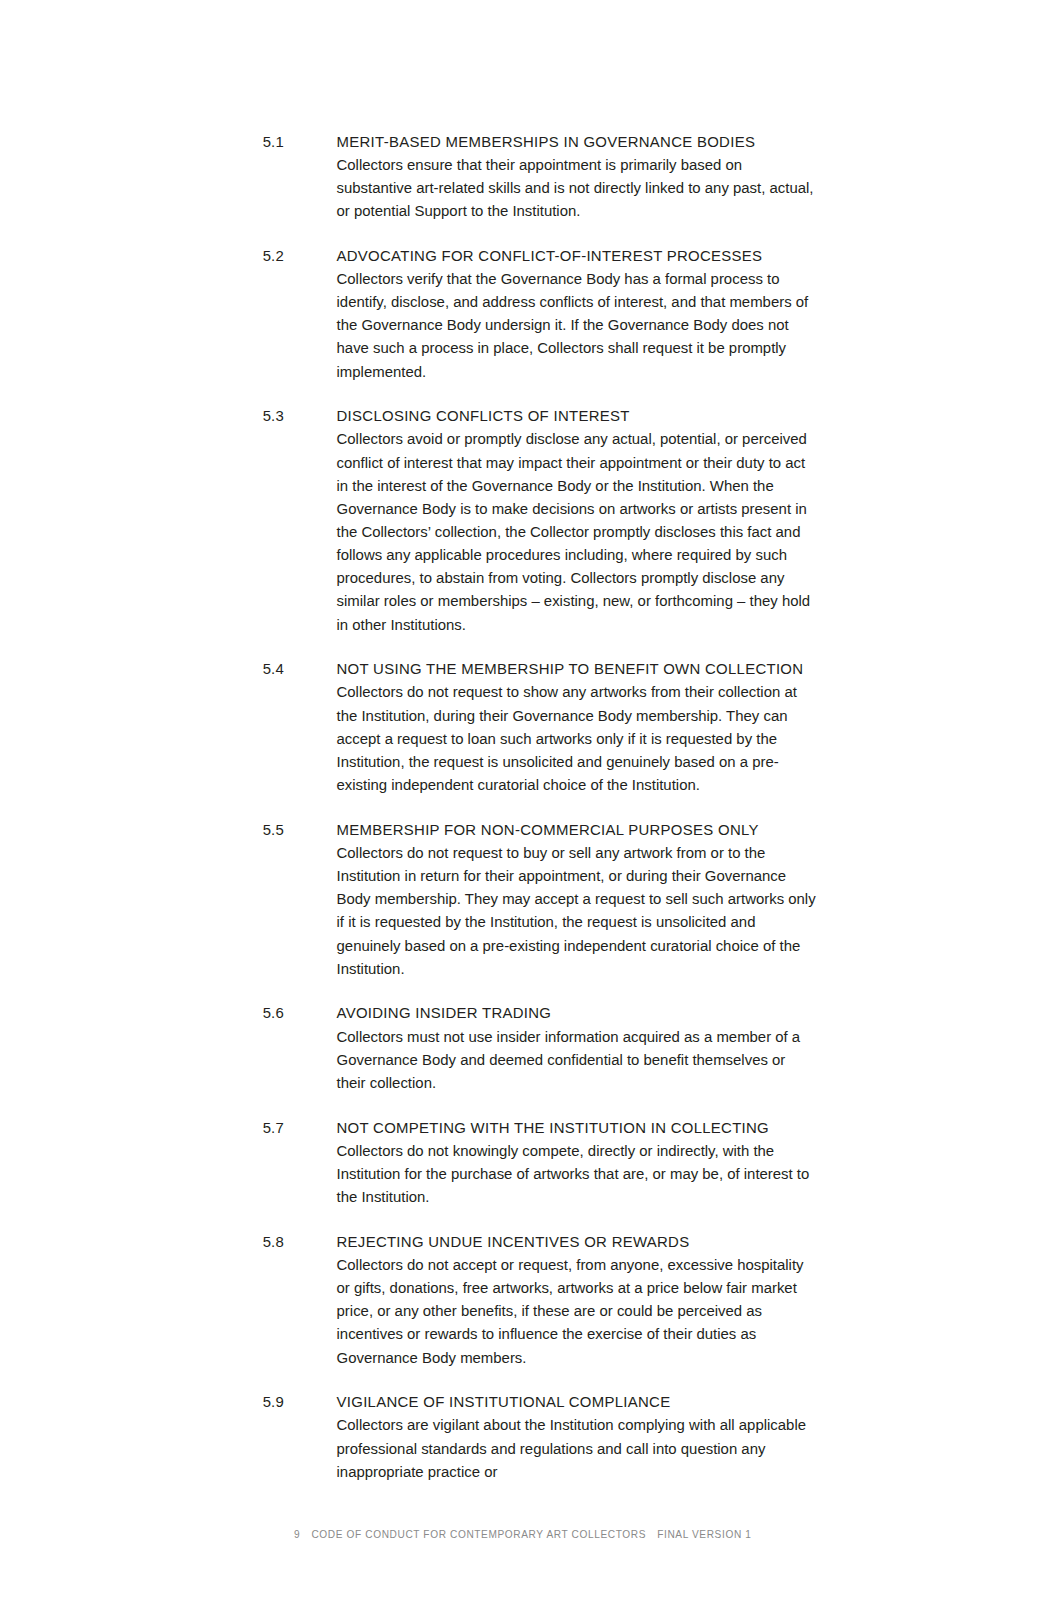5.1
Merit-based memberships in governance bodies
Collectors ensure that their appointment is primarily based on substantive art-related skills and is not directly linked to any past, actual, or potential Support to the Institution.
5.2
Advocating for conflict-of-interest processes
Collectors verify that the Governance Body has a formal process to identify, disclose, and address conflicts of interest, and that members of the Governance Body undersign it. If the Governance Body does not have such a process in place, Collectors shall request it be promptly implemented.
5.3
Disclosing conflicts of interest
Collectors avoid or promptly disclose any actual, potential, or perceived conflict of interest that may impact their appointment or their duty to act in the interest of the Governance Body or the Institution. When the Governance Body is to make decisions on artworks or artists present in the Collectors’ collection, the Collector promptly discloses this fact and follows any applicable procedures including, where required by such procedures, to abstain from voting. Collectors promptly disclose any similar roles or memberships – existing, new, or forthcoming – they hold in other Institutions.
5.4
Not using the membership to benefit own collection
Collectors do not request to show any artworks from their collection at the Institution, during their Governance Body membership. They can accept a request to loan such artworks only if it is requested by the Institution, the request is unsolicited and genuinely based on a pre-existing independent curatorial choice of the Institution.
5.5
Membership for non-commercial purposes only
Collectors do not request to buy or sell any artwork from or to the Institution in return for their appointment, or during their Governance Body membership. They may accept a request to sell such artworks only if it is requested by the Institution, the request is unsolicited and genuinely based on a pre-existing independent curatorial choice of the Institution.
5.6
Avoiding insider trading
Collectors must not use insider information acquired as a member of a Governance Body and deemed confidential to benefit themselves or their collection.
5.7
Not competing with the Institution in collecting
Collectors do not knowingly compete, directly or indirectly, with the Institution for the purchase of artworks that are, or may be, of interest to the Institution.
5.8
Rejecting undue incentives or rewards
Collectors do not accept or request, from anyone, excessive hospitality or gifts, donations, free artworks, artworks at a price below fair market price, or any other benefits, if these are or could be perceived as incentives or rewards to influence the exercise of their duties as Governance Body members.
5.9
Vigilance of institutional compliance
Collectors are vigilant about the Institution complying with all applicable professional standards and regulations and call into question any inappropriate practice or
9 Code of Conduct for Contemporary Art Collectors Final Version 1